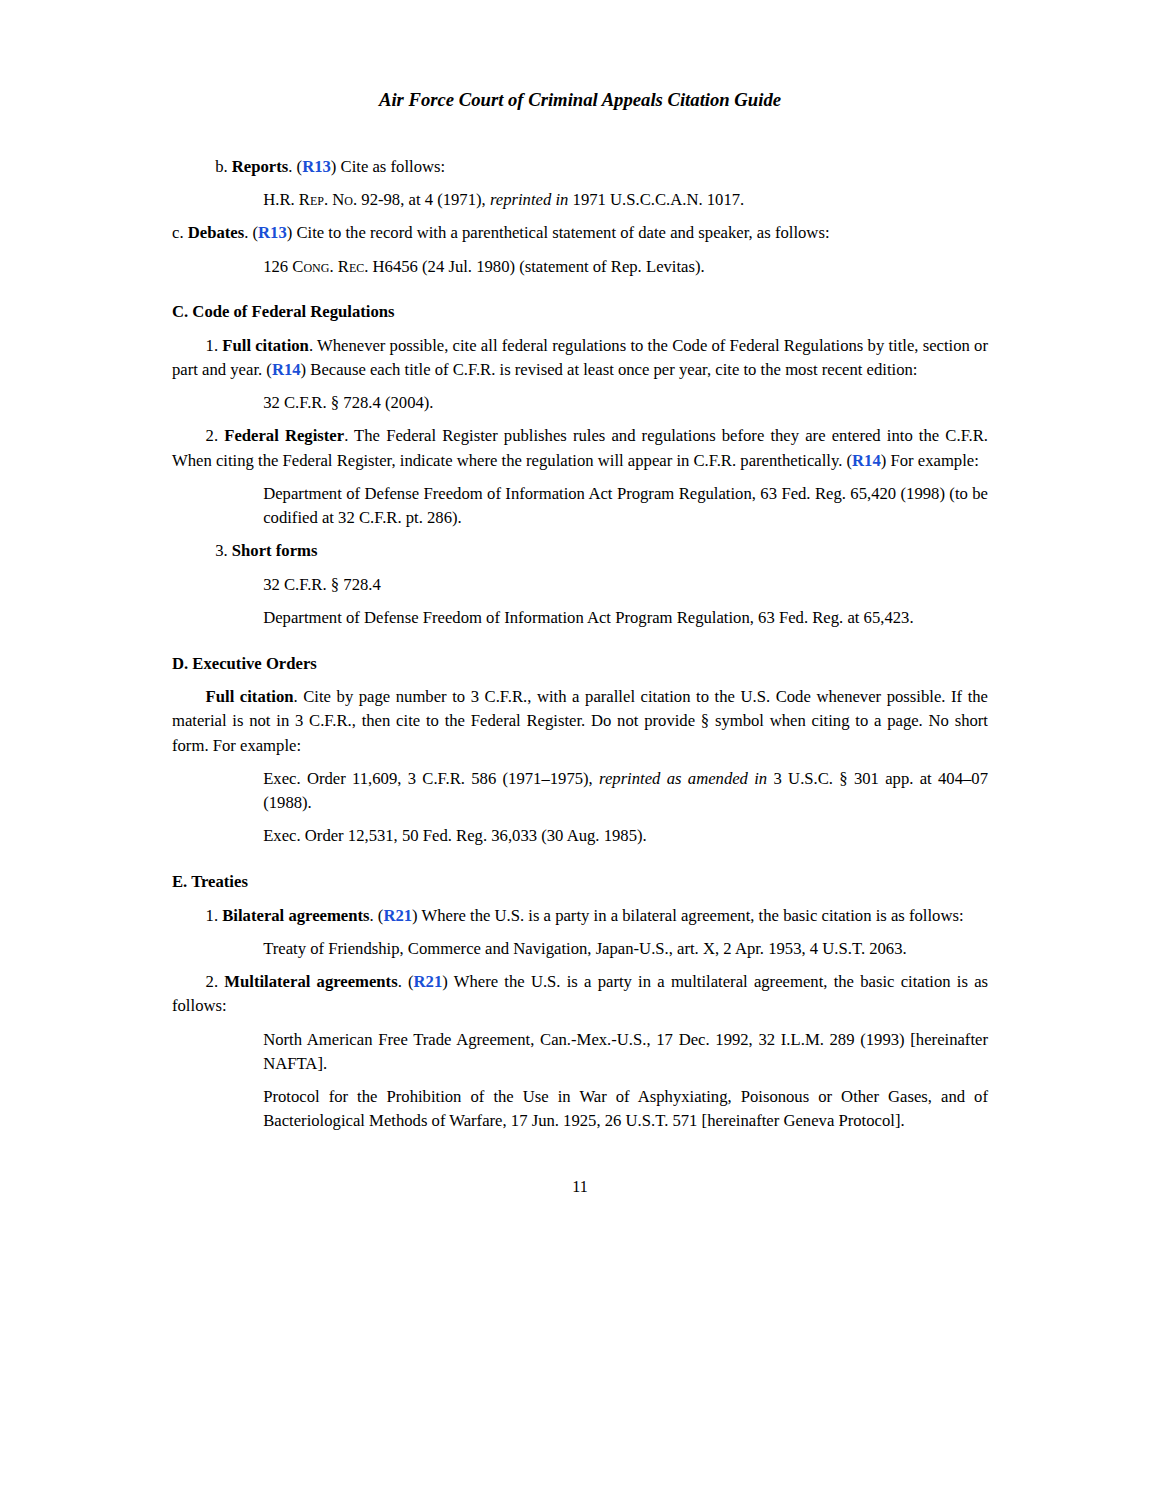Air Force Court of Criminal Appeals Citation Guide
b. Reports. (R13) Cite as follows:
H.R. Rep. No. 92-98, at 4 (1971), reprinted in 1971 U.S.C.C.A.N. 1017.
c. Debates. (R13) Cite to the record with a parenthetical statement of date and speaker, as follows:
126 Cong. Rec. H6456 (24 Jul. 1980) (statement of Rep. Levitas).
C. Code of Federal Regulations
1. Full citation. Whenever possible, cite all federal regulations to the Code of Federal Regulations by title, section or part and year. (R14) Because each title of C.F.R. is revised at least once per year, cite to the most recent edition:
32 C.F.R. § 728.4 (2004).
2. Federal Register. The Federal Register publishes rules and regulations before they are entered into the C.F.R. When citing the Federal Register, indicate where the regulation will appear in C.F.R. parenthetically. (R14) For example:
Department of Defense Freedom of Information Act Program Regulation, 63 Fed. Reg. 65,420 (1998) (to be codified at 32 C.F.R. pt. 286).
3. Short forms
32 C.F.R. § 728.4
Department of Defense Freedom of Information Act Program Regulation, 63 Fed. Reg. at 65,423.
D. Executive Orders
Full citation. Cite by page number to 3 C.F.R., with a parallel citation to the U.S. Code whenever possible. If the material is not in 3 C.F.R., then cite to the Federal Register. Do not provide § symbol when citing to a page. No short form. For example:
Exec. Order 11,609, 3 C.F.R. 586 (1971–1975), reprinted as amended in 3 U.S.C. § 301 app. at 404–07 (1988).
Exec. Order 12,531, 50 Fed. Reg. 36,033 (30 Aug. 1985).
E. Treaties
1. Bilateral agreements. (R21) Where the U.S. is a party in a bilateral agreement, the basic citation is as follows:
Treaty of Friendship, Commerce and Navigation, Japan-U.S., art. X, 2 Apr. 1953, 4 U.S.T. 2063.
2. Multilateral agreements. (R21) Where the U.S. is a party in a multilateral agreement, the basic citation is as follows:
North American Free Trade Agreement, Can.-Mex.-U.S., 17 Dec. 1992, 32 I.L.M. 289 (1993) [hereinafter NAFTA].
Protocol for the Prohibition of the Use in War of Asphyxiating, Poisonous or Other Gases, and of Bacteriological Methods of Warfare, 17 Jun. 1925, 26 U.S.T. 571 [hereinafter Geneva Protocol].
11